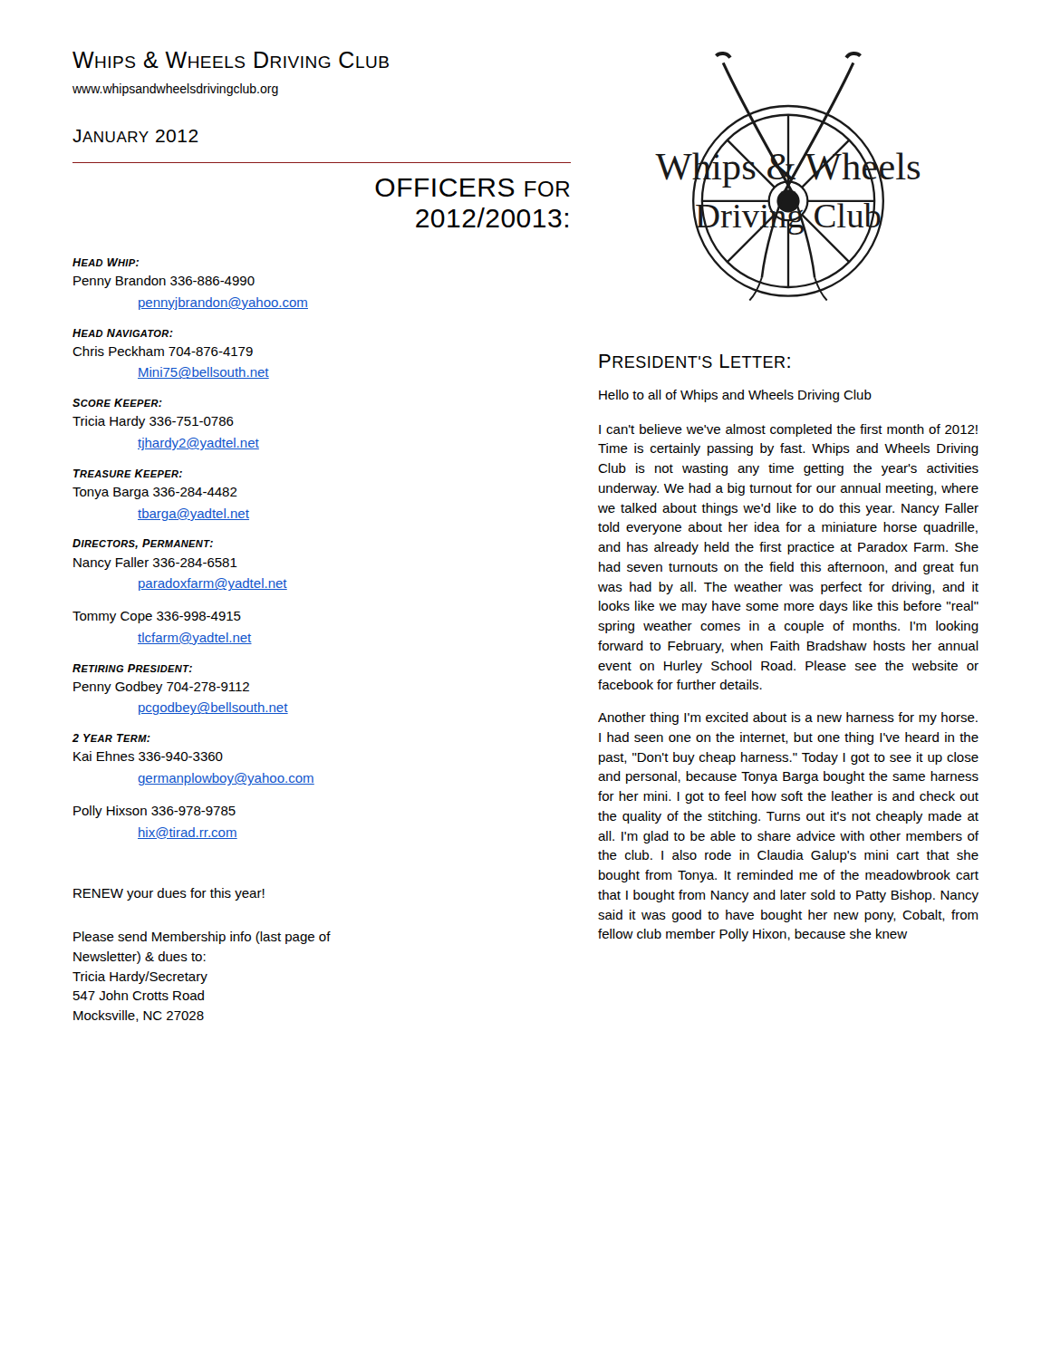WHIPS & WHEELS DRIVING CLUB
www.whipsandwheelsdrivingclub.org
JANUARY 2012
OFFICERS FOR
2012/20013:
HEAD WHIP:
Penny Brandon 336-886-4990
pennyjbrandon@yahoo.com
HEAD NAVIGATOR:
Chris Peckham 704-876-4179
Mini75@bellsouth.net
SCORE KEEPER:
Tricia Hardy 336-751-0786
tjhardy2@yadtel.net
TREASURE KEEPER:
Tonya Barga 336-284-4482
tbarga@yadtel.net
DIRECTORS, PERMANENT:
Nancy Faller 336-284-6581
paradoxfarm@yadtel.net
Tommy Cope 336-998-4915
tlcfarm@yadtel.net
RETIRING PRESIDENT:
Penny Godbey 704-278-9112
pcgodbey@bellsouth.net
2 YEAR TERM:
Kai Ehnes 336-940-3360
germanplowboy@yahoo.com
Polly Hixson 336-978-9785
hix@tirad.rr.com
RENEW your dues for this year!
Please send Membership info (last page of
Newsletter) & dues to:
Tricia Hardy/Secretary
547 John Crotts Road
Mocksville, NC 27028
Whips & Wheels Driving Club logo Whips & Wheels Driving Club
PRESIDENT'S LETTER:
Hello to all of Whips and Wheels Driving Club
I can't believe we've almost completed the first month of 2012! Time is certainly passing by fast. Whips and Wheels Driving Club is not wasting any time getting the year's activities underway. We had a big turnout for our annual meeting, where we talked about things we'd like to do this year. Nancy Faller told everyone about her idea for a miniature horse quadrille, and has already held the first practice at Paradox Farm. She had seven turnouts on the field this afternoon, and great fun was had by all. The weather was perfect for driving, and it looks like we may have some more days like this before "real" spring weather comes in a couple of months. I'm looking forward to February, when Faith Bradshaw hosts her annual event on Hurley School Road. Please see the website or facebook for further details.
Another thing I'm excited about is a new harness for my horse. I had seen one on the internet, but one thing I've heard in the past, "Don't buy cheap harness." Today I got to see it up close and personal, because Tonya Barga bought the same harness for her mini. I got to feel how soft the leather is and check out the quality of the stitching. Turns out it's not cheaply made at all. I'm glad to be able to share advice with other members of the club. I also rode in Claudia Galup's mini cart that she bought from Tonya. It reminded me of the meadowbrook cart that I bought from Nancy and later sold to Patty Bishop. Nancy said it was good to have bought her new pony, Cobalt, from fellow club member Polly Hixon, because she knew